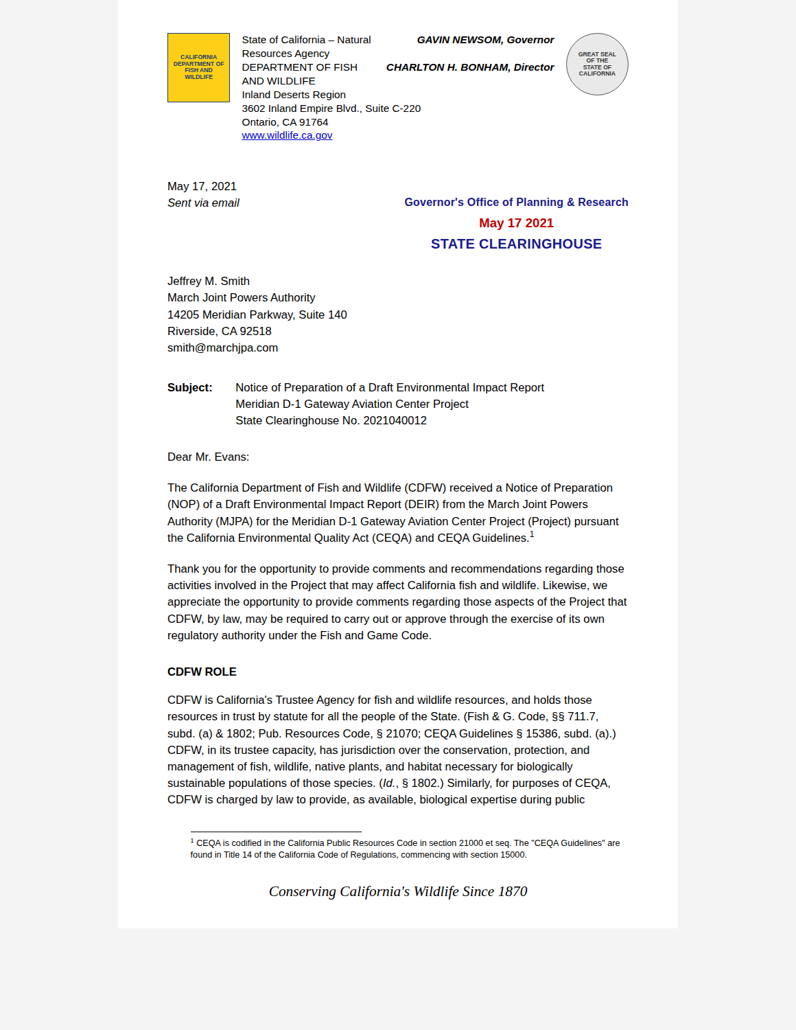CALIFORNIA
DEPARTMENT OF
FISH AND
WILDLIFE
State of California – Natural Resources Agency
GAVIN NEWSOM, Governor
DEPARTMENT OF FISH AND WILDLIFE
CHARLTON H. BONHAM, Director
Inland Deserts Region
3602 Inland Empire Blvd., Suite C-220
Ontario, CA 91764
www.wildlife.ca.gov
GREAT SEAL
OF THE
STATE OF
CALIFORNIA
May 17, 2021
Sent via email
Governor's Office of Planning & Research
May 17 2021
STATE CLEARINGHOUSE
Jeffrey M. Smith
March Joint Powers Authority
14205 Meridian Parkway, Suite 140
Riverside, CA 92518
smith@marchjpa.com
Subject:
Notice of Preparation of a Draft Environmental Impact Report
Meridian D-1 Gateway Aviation Center Project
State Clearinghouse No. 2021040012
Dear Mr. Evans:
The California Department of Fish and Wildlife (CDFW) received a Notice of Preparation (NOP) of a Draft Environmental Impact Report (DEIR) from the March Joint Powers Authority (MJPA) for the Meridian D-1 Gateway Aviation Center Project (Project) pursuant the California Environmental Quality Act (CEQA) and CEQA Guidelines.1
Thank you for the opportunity to provide comments and recommendations regarding those activities involved in the Project that may affect California fish and wildlife. Likewise, we appreciate the opportunity to provide comments regarding those aspects of the Project that CDFW, by law, may be required to carry out or approve through the exercise of its own regulatory authority under the Fish and Game Code.
CDFW ROLE
CDFW is California's Trustee Agency for fish and wildlife resources, and holds those resources in trust by statute for all the people of the State. (Fish & G. Code, §§ 711.7, subd. (a) & 1802; Pub. Resources Code, § 21070; CEQA Guidelines § 15386, subd. (a).) CDFW, in its trustee capacity, has jurisdiction over the conservation, protection, and management of fish, wildlife, native plants, and habitat necessary for biologically sustainable populations of those species. (Id., § 1802.) Similarly, for purposes of CEQA, CDFW is charged by law to provide, as available, biological expertise during public
1 CEQA is codified in the California Public Resources Code in section 21000 et seq. The "CEQA Guidelines" are found in Title 14 of the California Code of Regulations, commencing with section 15000.
Conserving California's Wildlife Since 1870